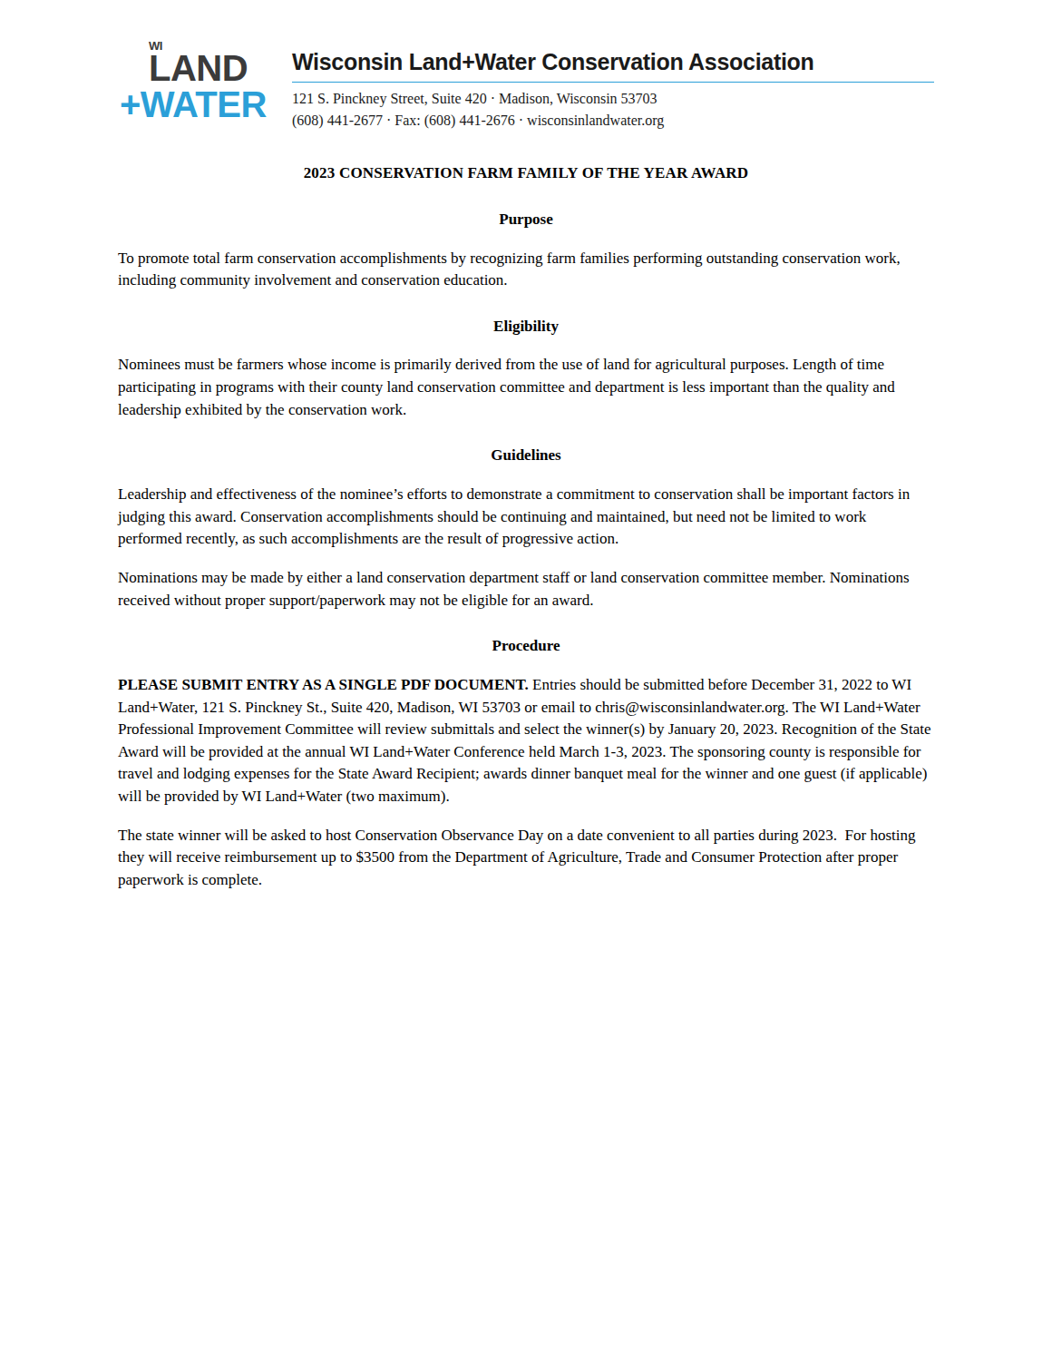WI LAND +WATER
Wisconsin Land+Water Conservation Association
121 S. Pinckney Street, Suite 420 · Madison, Wisconsin 53703
(608) 441-2677 · Fax: (608) 441-2676 · wisconsinlandwater.org
2023 CONSERVATION FARM FAMILY OF THE YEAR AWARD
Purpose
To promote total farm conservation accomplishments by recognizing farm families performing outstanding conservation work, including community involvement and conservation education.
Eligibility
Nominees must be farmers whose income is primarily derived from the use of land for agricultural purposes. Length of time participating in programs with their county land conservation committee and department is less important than the quality and leadership exhibited by the conservation work.
Guidelines
Leadership and effectiveness of the nominee’s efforts to demonstrate a commitment to conservation shall be important factors in judging this award. Conservation accomplishments should be continuing and maintained, but need not be limited to work performed recently, as such accomplishments are the result of progressive action.
Nominations may be made by either a land conservation department staff or land conservation committee member. Nominations received without proper support/paperwork may not be eligible for an award.
Procedure
PLEASE SUBMIT ENTRY AS A SINGLE PDF DOCUMENT. Entries should be submitted before December 31, 2022 to WI Land+Water, 121 S. Pinckney St., Suite 420, Madison, WI 53703 or email to chris@wisconsinlandwater.org. The WI Land+Water Professional Improvement Committee will review submittals and select the winner(s) by January 20, 2023. Recognition of the State Award will be provided at the annual WI Land+Water Conference held March 1-3, 2023. The sponsoring county is responsible for travel and lodging expenses for the State Award Recipient; awards dinner banquet meal for the winner and one guest (if applicable) will be provided by WI Land+Water (two maximum).
The state winner will be asked to host Conservation Observance Day on a date convenient to all parties during 2023. For hosting they will receive reimbursement up to $3500 from the Department of Agriculture, Trade and Consumer Protection after proper paperwork is complete.